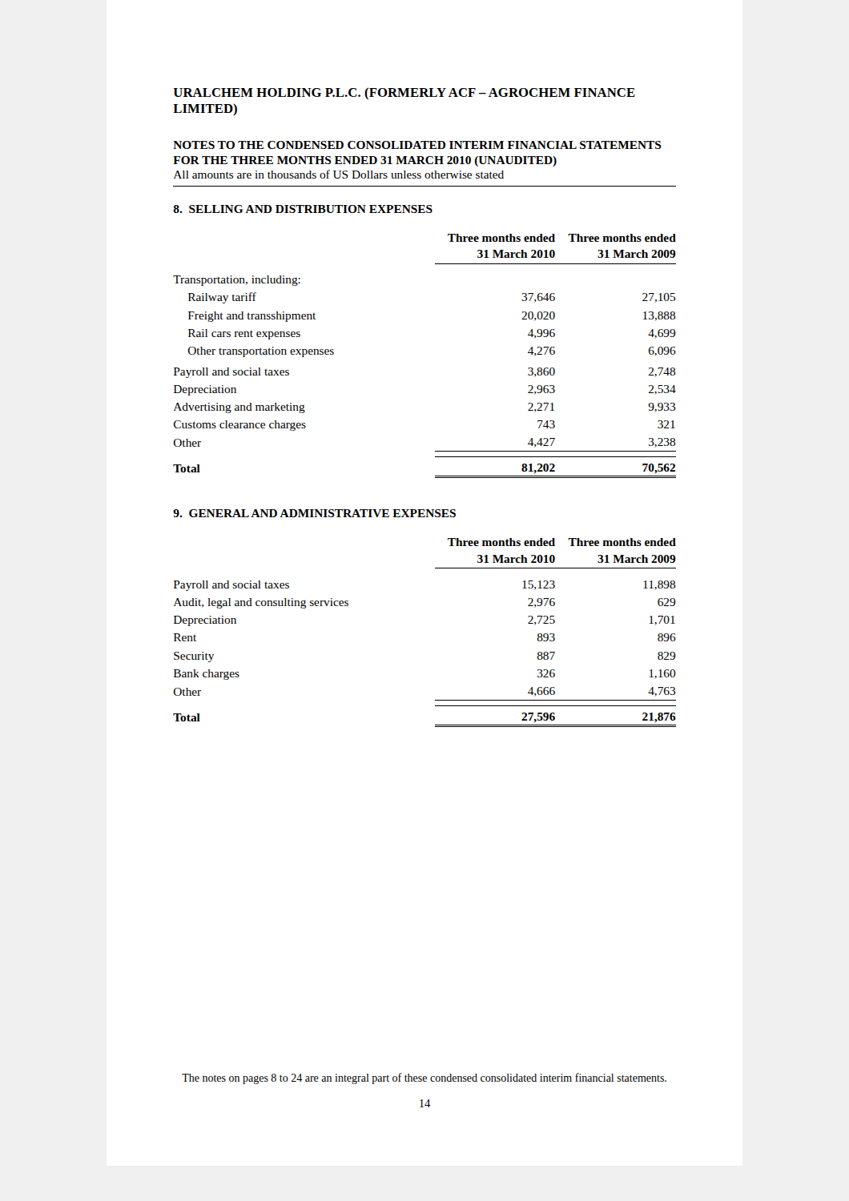URALCHEM HOLDING P.L.C. (FORMERLY ACF – AGROCHEM FINANCE LIMITED)
NOTES TO THE CONDENSED CONSOLIDATED INTERIM FINANCIAL STATEMENTS
FOR THE THREE MONTHS ENDED 31 MARCH 2010 (UNAUDITED)
All amounts are in thousands of US Dollars unless otherwise stated
8. SELLING AND DISTRIBUTION EXPENSES
| | Three months ended | Three months ended |
| --- | --- | --- |
| | 31 March 2010 | 31 March 2009 |
| Transportation, including: | | |
| Railway tariff | 37,646 | 27,105 |
| Freight and transshipment | 20,020 | 13,888 |
| Rail cars rent expenses | 4,996 | 4,699 |
| Other transportation expenses | 4,276 | 6,096 |
| Payroll and social taxes | 3,860 | 2,748 |
| Depreciation | 2,963 | 2,534 |
| Advertising and marketing | 2,271 | 9,933 |
| Customs clearance charges | 743 | 321 |
| Other | 4,427 | 3,238 |
| Total | 81,202 | 70,562 |
9. GENERAL AND ADMINISTRATIVE EXPENSES
| | Three months ended | Three months ended |
| --- | --- | --- |
| | 31 March 2010 | 31 March 2009 |
| Payroll and social taxes | 15,123 | 11,898 |
| Audit, legal and consulting services | 2,976 | 629 |
| Depreciation | 2,725 | 1,701 |
| Rent | 893 | 896 |
| Security | 887 | 829 |
| Bank charges | 326 | 1,160 |
| Other | 4,666 | 4,763 |
| Total | 27,596 | 21,876 |
The notes on pages 8 to 24 are an integral part of these condensed consolidated interim financial statements.
14